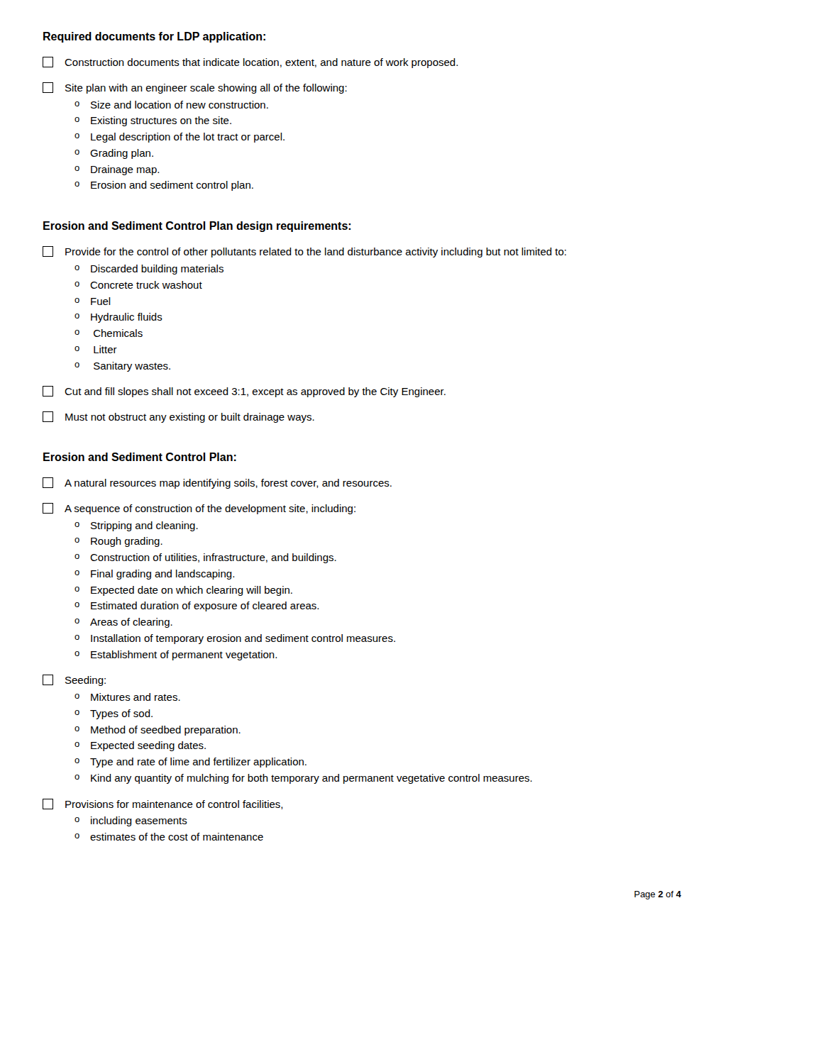Required documents for LDP application:
Construction documents that indicate location, extent, and nature of work proposed.
Site plan with an engineer scale showing all of the following:
Size and location of new construction.
Existing structures on the site.
Legal description of the lot tract or parcel.
Grading plan.
Drainage map.
Erosion and sediment control plan.
Erosion and Sediment Control Plan design requirements:
Provide for the control of other pollutants related to the land disturbance activity including but not limited to:
Discarded building materials
Concrete truck washout
Fuel
Hydraulic fluids
Chemicals
Litter
Sanitary wastes.
Cut and fill slopes shall not exceed 3:1, except as approved by the City Engineer.
Must not obstruct any existing or built drainage ways.
Erosion and Sediment Control Plan:
A natural resources map identifying soils, forest cover, and resources.
A sequence of construction of the development site, including:
Stripping and cleaning.
Rough grading.
Construction of utilities, infrastructure, and buildings.
Final grading and landscaping.
Expected date on which clearing will begin.
Estimated duration of exposure of cleared areas.
Areas of clearing.
Installation of temporary erosion and sediment control measures.
Establishment of permanent vegetation.
Seeding:
Mixtures and rates.
Types of sod.
Method of seedbed preparation.
Expected seeding dates.
Type and rate of lime and fertilizer application.
Kind any quantity of mulching for both temporary and permanent vegetative control measures.
Provisions for maintenance of control facilities,
including easements
estimates of the cost of maintenance
Page 2 of 4